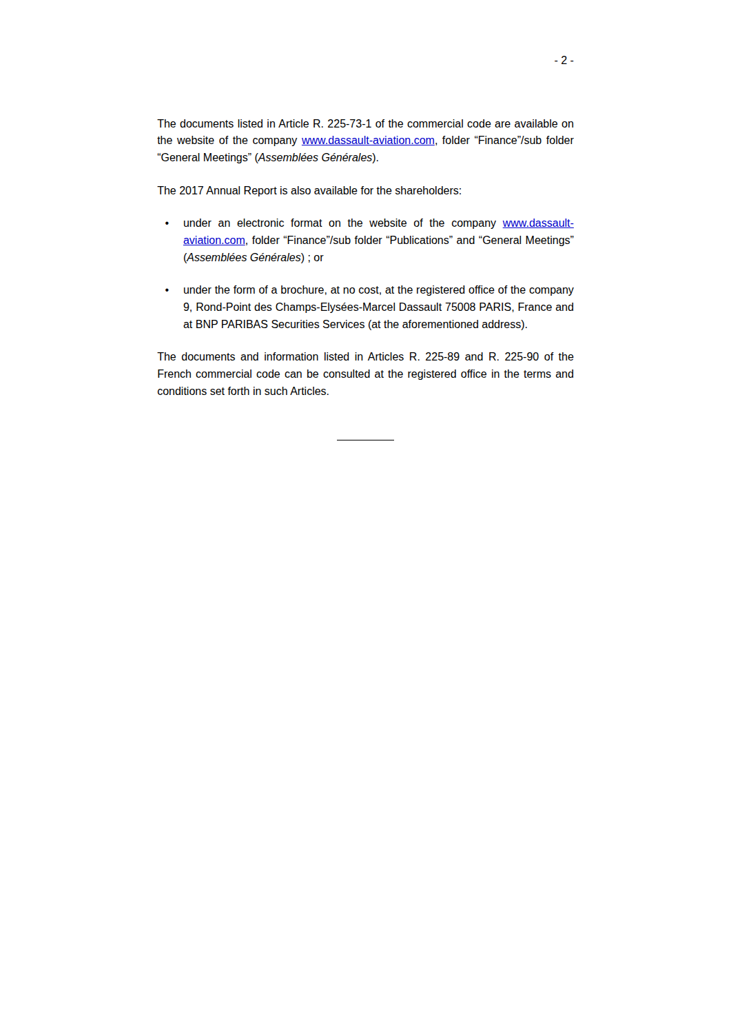- 2 -
The documents listed in Article R. 225-73-1 of the commercial code are available on the website of the company www.dassault-aviation.com, folder “Finance”/sub folder “General Meetings” (Assemblées Générales).
The 2017 Annual Report is also available for the shareholders:
under an electronic format on the website of the company www.dassault-aviation.com, folder “Finance”/sub folder “Publications” and “General Meetings” (Assemblées Générales) ; or
under the form of a brochure, at no cost, at the registered office of the company 9, Rond-Point des Champs-Elysées-Marcel Dassault 75008 PARIS, France and at BNP PARIBAS Securities Services (at the aforementioned address).
The documents and information listed in Articles R. 225-89 and R. 225-90 of the French commercial code can be consulted at the registered office in the terms and conditions set forth in such Articles.